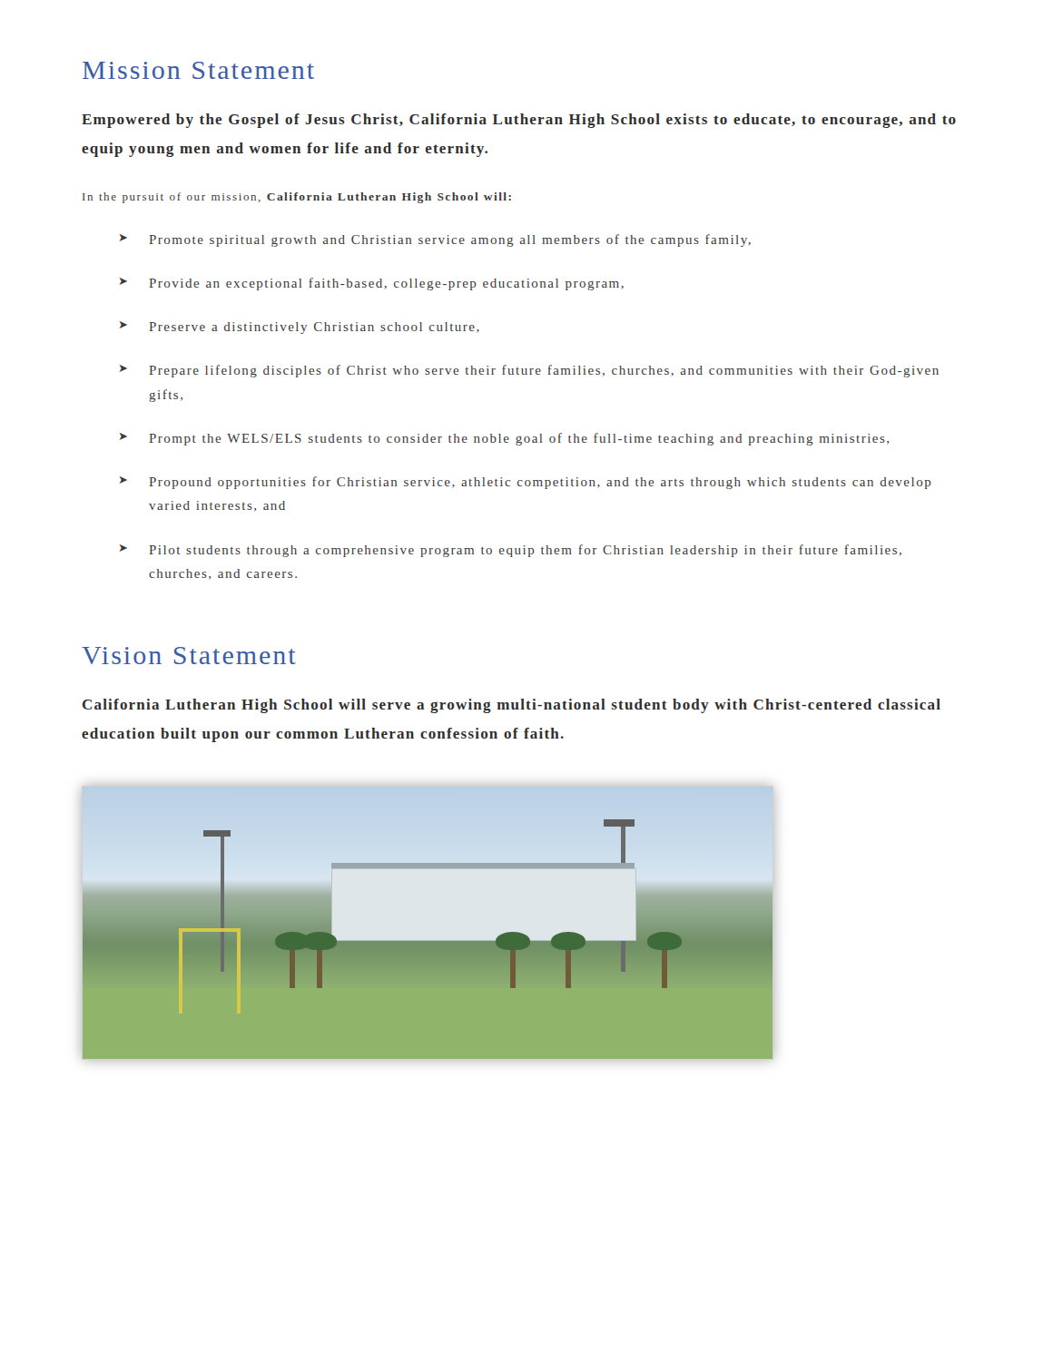Mission Statement
Empowered by the Gospel of Jesus Christ, California Lutheran High School exists to educate, to encourage, and to equip young men and women for life and for eternity.
In the pursuit of our mission, California Lutheran High School will:
Promote spiritual growth and Christian service among all members of the campus family,
Provide an exceptional faith-based, college-prep educational program,
Preserve a distinctively Christian school culture,
Prepare lifelong disciples of Christ who serve their future families, churches, and communities with their God-given gifts,
Prompt the WELS/ELS students to consider the noble goal of the full-time teaching and preaching ministries,
Propound opportunities for Christian service, athletic competition, and the arts through which students can develop varied interests, and
Pilot students through a comprehensive program to equip them for Christian leadership in their future families, churches, and careers.
Vision Statement
California Lutheran High School will serve a growing multi-national student body with Christ-centered classical education built upon our common Lutheran confession of faith.